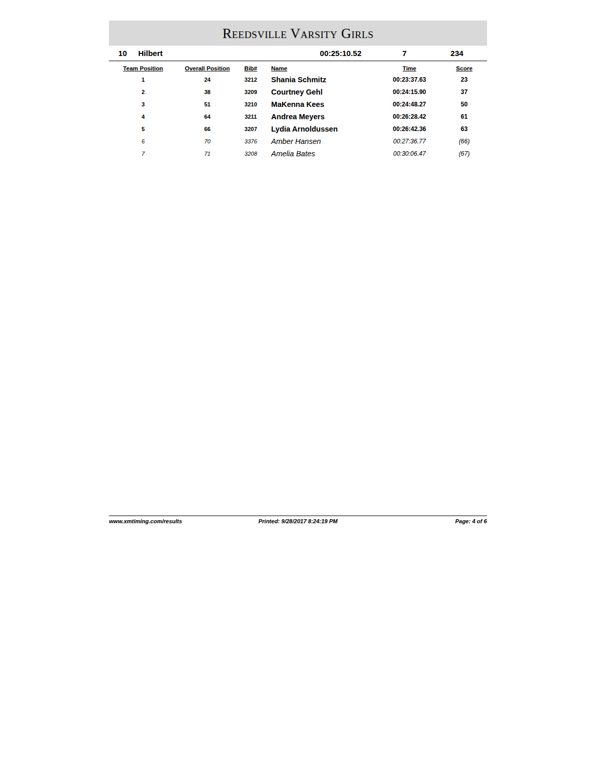Reedsville Varsity Girls
| 10 | Hilbert | 00:25:10.52 | 7 | 234 |
| Team Position | Overall Position | Bib# | Name | Time | Score |
| --- | --- | --- | --- | --- | --- |
| 1 | 24 | 3212 | Shania Schmitz | 00:23:37.63 | 23 |
| 2 | 38 | 3209 | Courtney Gehl | 00:24:15.90 | 37 |
| 3 | 51 | 3210 | MaKenna Kees | 00:24:48.27 | 50 |
| 4 | 64 | 3211 | Andrea Meyers | 00:26:28.42 | 61 |
| 5 | 66 | 3207 | Lydia Arnoldussen | 00:26:42.36 | 63 |
| 6 | 70 | 3376 | Amber Hansen | 00:27:36.77 | (66) |
| 7 | 71 | 3208 | Amelia Bates | 00:30:06.47 | (67) |
www.xmtiming.com/results
Printed: 9/28/2017 8:24:19 PM
Page: 4 of 6